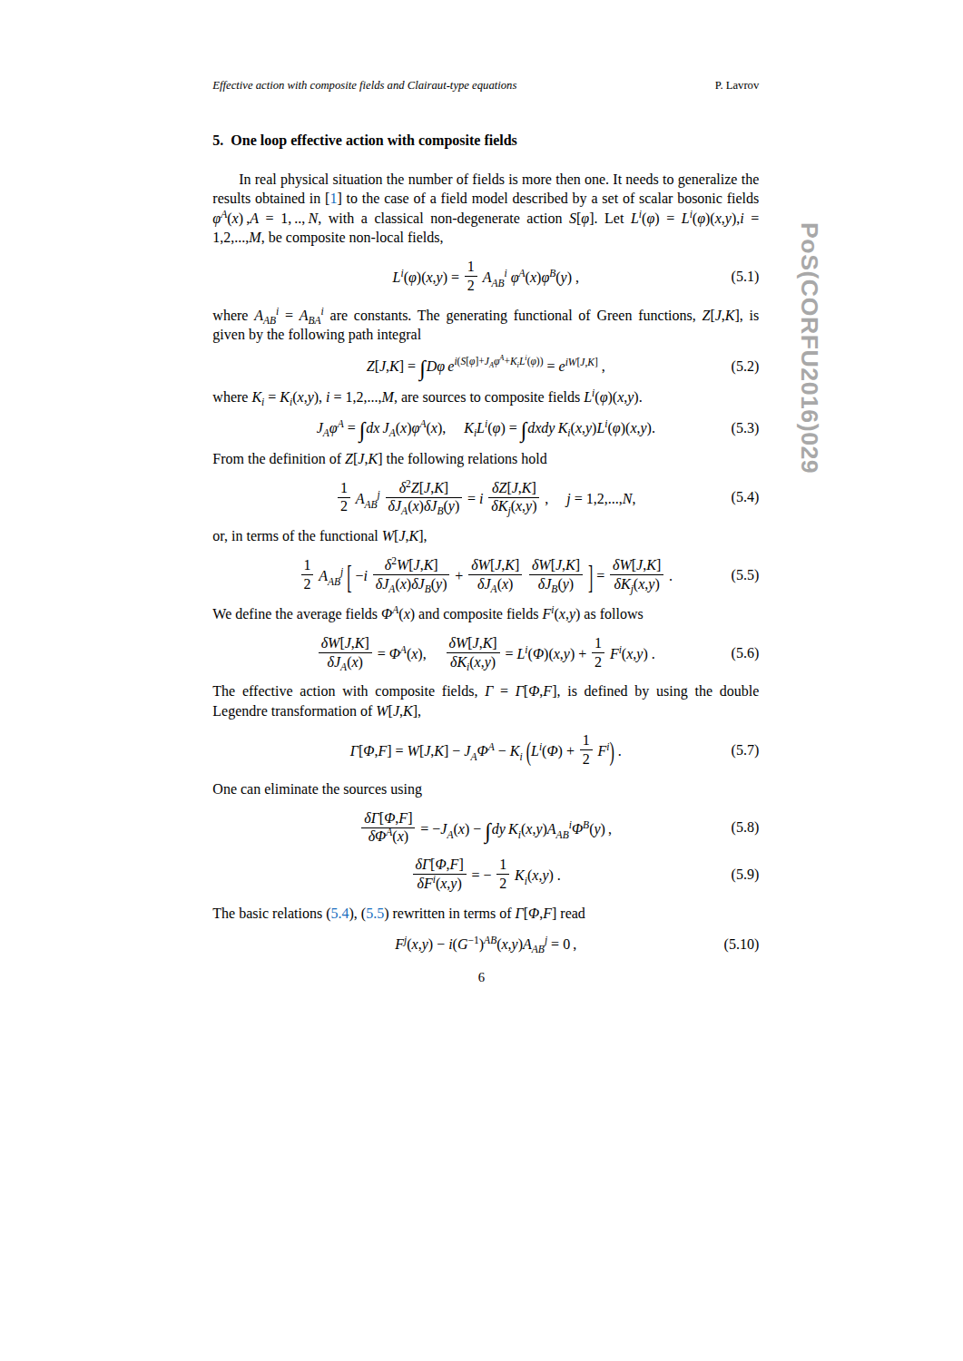Effective action with composite fields and Clairaut-type equations
P. Lavrov
PoS(CORFU2016)029
5. One loop effective action with composite fields
In real physical situation the number of fields is more then one. It needs to generalize the results obtained in [1] to the case of a field model described by a set of scalar bosonic fields φA(x) ,A = 1, .., N, with a classical non-degenerate action S[φ]. Let Li(φ) = Li(φ)(x,y),i = 1,2,...,M, be composite non-local fields,
Li(φ)(x,y) = 12 AABi φA(x)φB(y) ,
(5.1)
where AABi = ABAi are constants. The generating functional of Green functions, Z[J,K], is given by the following path integral
Z[J,K] = ∫Dφ ei(S[φ]+JAφA+KiLi(φ)) = eiW[J,K] ,
(5.2)
where Ki = Ki(x,y), i = 1,2,...,M, are sources to composite fields Li(φ)(x,y).
JAφA = ∫dx JA(x)φA(x), KiLi(φ) = ∫dxdy Ki(x,y)Li(φ)(x,y).
(5.3)
From the definition of Z[J,K] the following relations hold
12 AABj δ2Z[J,K] δJA(x)δJB(y) = i δZ[J,K] δKj(x,y) , j = 1,2,...,N,
(5.4)
or, in terms of the functional W[J,K],
12 AABj [ −i δ2W[J,K] δJA(x)δJB(y) + δW[J,K] δJA(x) δW[J,K] δJB(y) ] = δW[J,K] δKj(x,y) .
(5.5)
We define the average fields ΦA(x) and composite fields Fi(x,y) as follows
δW[J,K] δJA(x) = ΦA(x), δW[J,K] δKi(x,y) = Li(Φ)(x,y) + 12 Fi(x,y) .
(5.6)
The effective action with composite fields, Γ = Γ[Φ,F], is defined by using the double Legendre transformation of W[J,K],
Γ[Φ,F] = W[J,K] − JAΦA − Ki (Li(Φ) + 12 Fi) .
(5.7)
One can eliminate the sources using
δΓ[Φ,F] δΦA(x) = −JA(x) − ∫dy Ki(x,y)AABiΦB(y) ,
(5.8)
δΓ[Φ,F] δFi(x,y) = − 12 Ki(x,y) .
(5.9)
The basic relations (5.4), (5.5) rewritten in terms of Γ[Φ,F] read
Fj(x,y) − i(G−1)AB(x,y)AABj = 0 ,
(5.10)
6